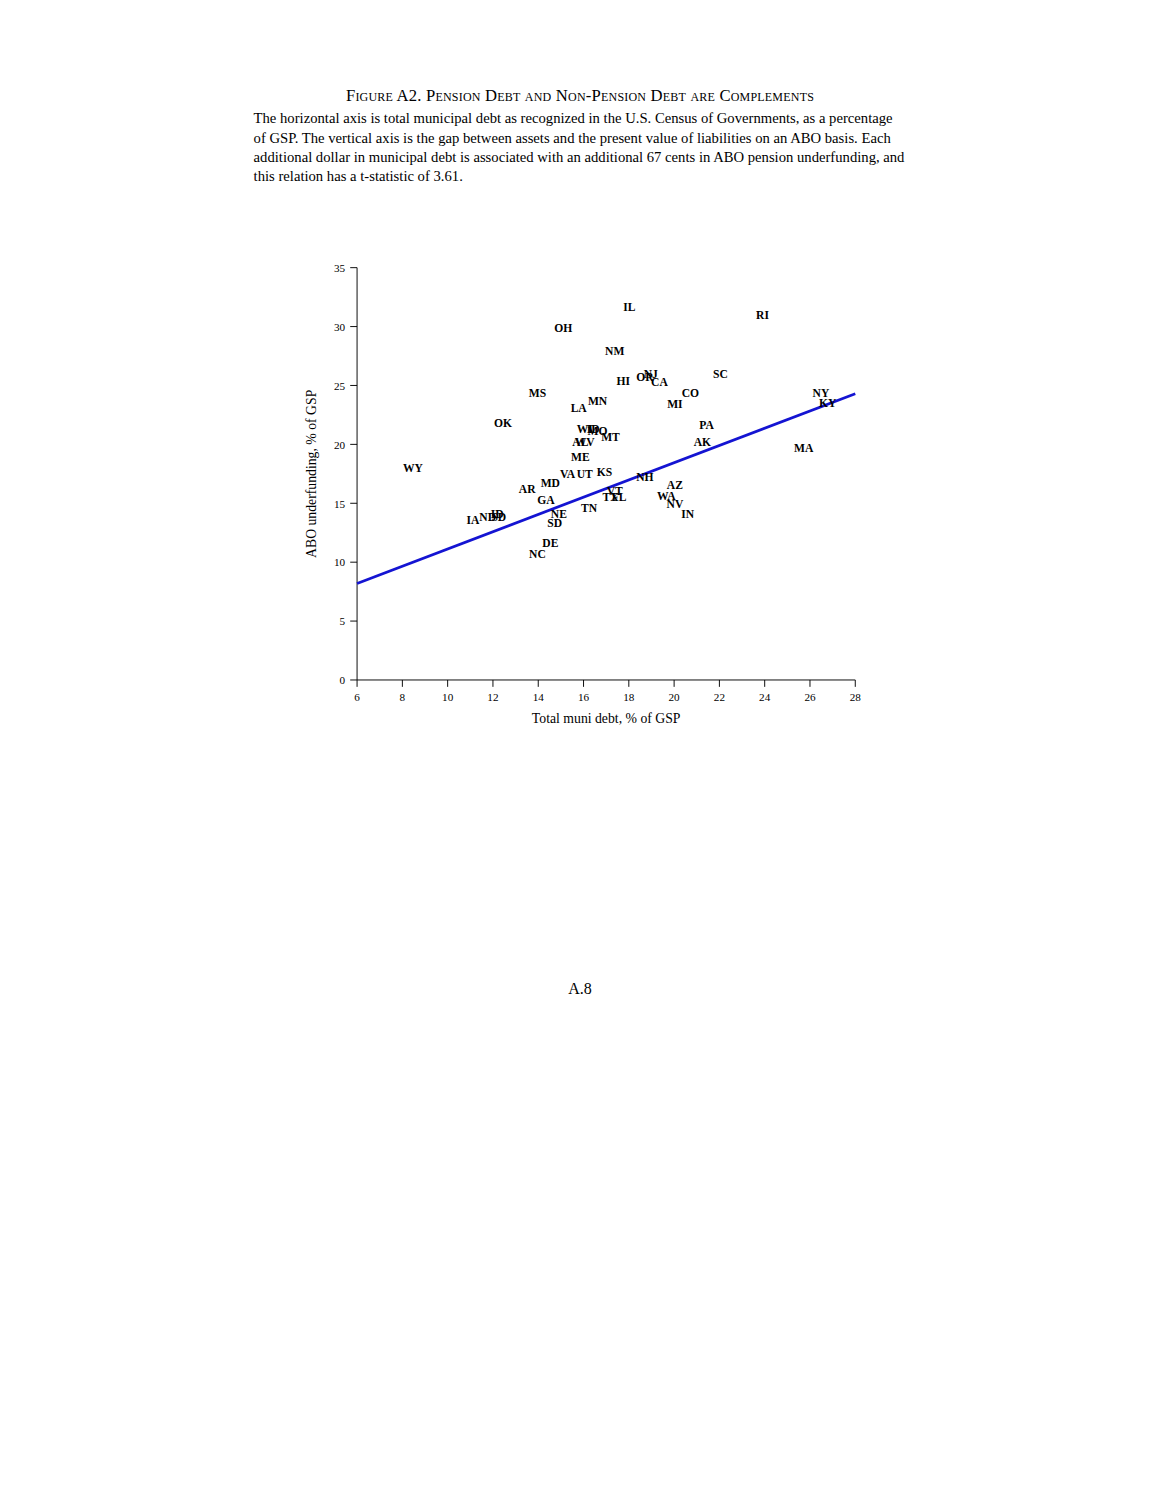Figure A2. Pension Debt and Non-Pension Debt are Complements
The horizontal axis is total municipal debt as recognized in the U.S. Census of Governments, as a percentage of GSP. The vertical axis is the gap between assets and the present value of liabilities on an ABO basis. Each additional dollar in municipal debt is associated with an additional 67 cents in ABO pension underfunding, and this relation has a t-statistic of 3.61.
0 5 10 15 20 25 30 35 6 8 10 12 14 16 18 20 22 24 26 28 Total muni debt, % of GSP ABO underfunding, % of GSP IL RI OH NM NJ OR CA SC HI MS CO NY KY MI MN LA OK PA WI ID MO MT AL WV AK MA ME VA UT KS NH WY AZ AR MD VT TX FL WA GA NV TN NE IN IA ND SD ID SD DE NC
A.8